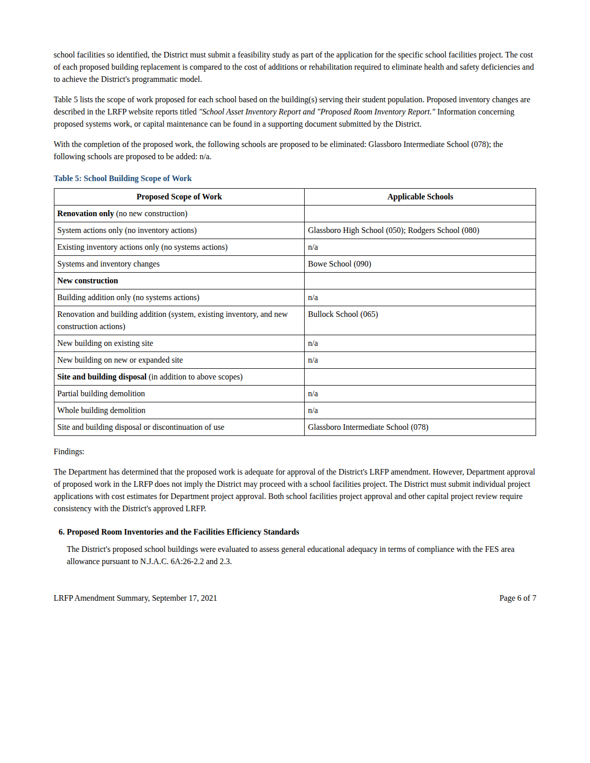school facilities so identified, the District must submit a feasibility study as part of the application for the specific school facilities project. The cost of each proposed building replacement is compared to the cost of additions or rehabilitation required to eliminate health and safety deficiencies and to achieve the District's programmatic model.
Table 5 lists the scope of work proposed for each school based on the building(s) serving their student population. Proposed inventory changes are described in the LRFP website reports titled "School Asset Inventory Report and "Proposed Room Inventory Report." Information concerning proposed systems work, or capital maintenance can be found in a supporting document submitted by the District.
With the completion of the proposed work, the following schools are proposed to be eliminated: Glassboro Intermediate School (078); the following schools are proposed to be added: n/a.
Table 5: School Building Scope of Work
| Proposed Scope of Work | Applicable Schools |
| --- | --- |
| Renovation only (no new construction) | |
| System actions only (no inventory actions) | Glassboro High School (050); Rodgers School (080) |
| Existing inventory actions only (no systems actions) | n/a |
| Systems and inventory changes | Bowe School (090) |
| New construction | |
| Building addition only (no systems actions) | n/a |
| Renovation and building addition (system, existing inventory, and new construction actions) | Bullock School (065) |
| New building on existing site | n/a |
| New building on new or expanded site | n/a |
| Site and building disposal (in addition to above scopes) | |
| Partial building demolition | n/a |
| Whole building demolition | n/a |
| Site and building disposal or discontinuation of use | Glassboro Intermediate School (078) |
Findings:
The Department has determined that the proposed work is adequate for approval of the District's LRFP amendment. However, Department approval of proposed work in the LRFP does not imply the District may proceed with a school facilities project. The District must submit individual project applications with cost estimates for Department project approval. Both school facilities project approval and other capital project review require consistency with the District's approved LRFP.
Proposed Room Inventories and the Facilities Efficiency Standards
The District's proposed school buildings were evaluated to assess general educational adequacy in terms of compliance with the FES area allowance pursuant to N.J.A.C. 6A:26-2.2 and 2.3.
LRFP Amendment Summary, September 17, 2021 Page 6 of 7